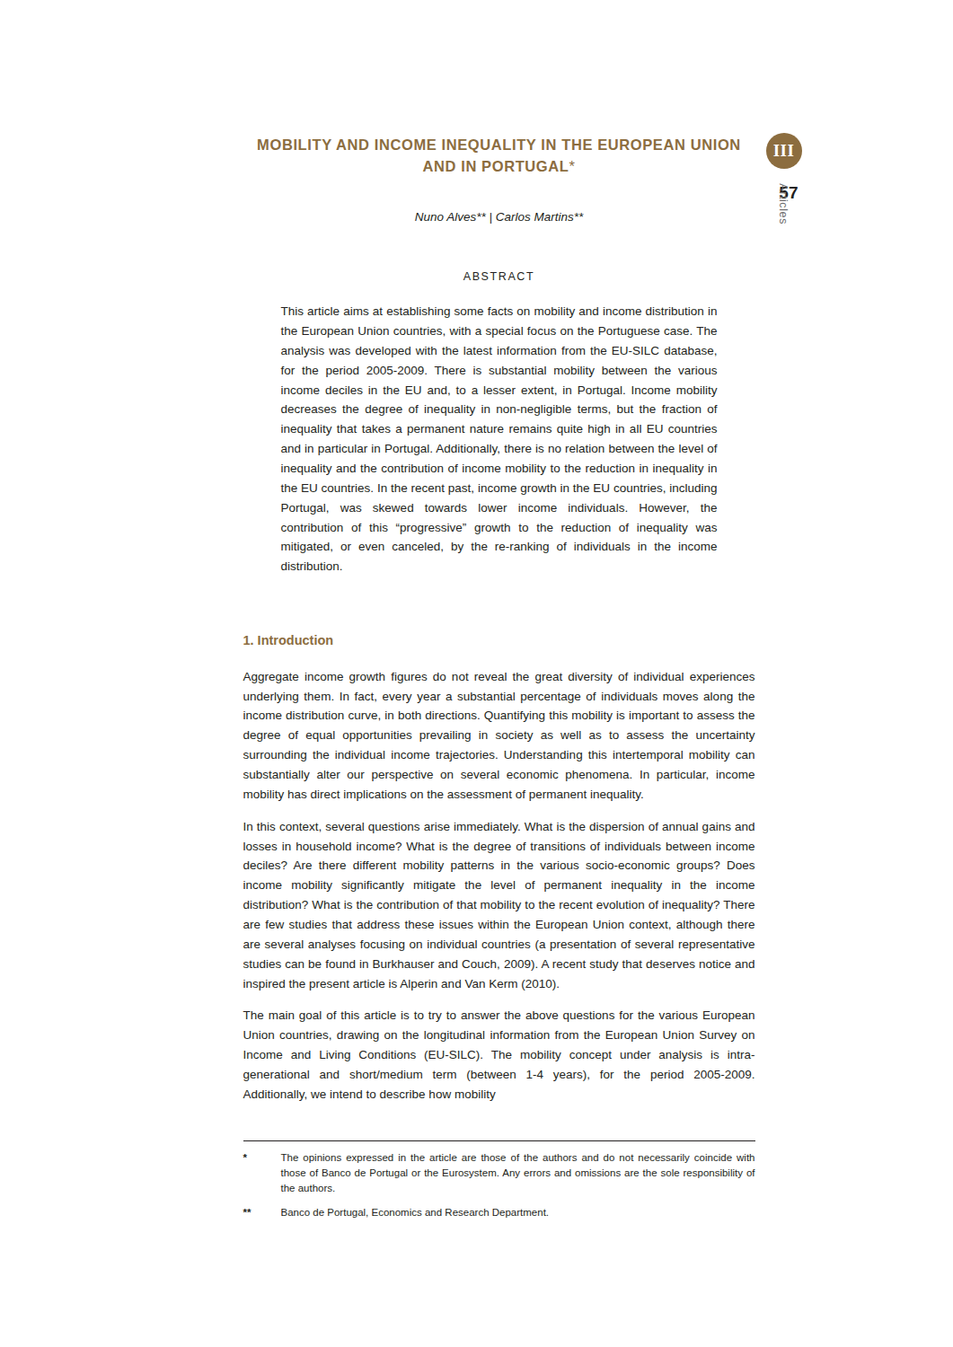III
57
Articles
Mobility and Income Inequality in the European Union
and in Portugal*
Nuno Alves** | Carlos Martins**
Abstract
This article aims at establishing some facts on mobility and income distribution in the European Union countries, with a special focus on the Portuguese case. The analysis was developed with the latest information from the EU-SILC database, for the period 2005-2009. There is substantial mobility between the various income deciles in the EU and, to a lesser extent, in Portugal. Income mobility decreases the degree of inequality in non-negligible terms, but the fraction of inequality that takes a permanent nature remains quite high in all EU countries and in particular in Portugal. Additionally, there is no relation between the level of inequality and the contribution of income mobility to the reduction in inequality in the EU countries. In the recent past, income growth in the EU countries, including Portugal, was skewed towards lower income individuals. However, the contribution of this “progressive” growth to the reduction of inequality was mitigated, or even canceled, by the re-ranking of individuals in the income distribution.
1. Introduction
Aggregate income growth figures do not reveal the great diversity of individual experiences underlying them. In fact, every year a substantial percentage of individuals moves along the income distribution curve, in both directions. Quantifying this mobility is important to assess the degree of equal opportunities prevailing in society as well as to assess the uncertainty surrounding the individual income trajectories. Understanding this intertemporal mobility can substantially alter our perspective on several economic phenomena. In particular, income mobility has direct implications on the assessment of permanent inequality.
In this context, several questions arise immediately. What is the dispersion of annual gains and losses in household income? What is the degree of transitions of individuals between income deciles? Are there different mobility patterns in the various socio-economic groups? Does income mobility significantly mitigate the level of permanent inequality in the income distribution? What is the contribution of that mobility to the recent evolution of inequality? There are few studies that address these issues within the European Union context, although there are several analyses focusing on individual countries (a presentation of several representative studies can be found in Burkhauser and Couch, 2009). A recent study that deserves notice and inspired the present article is Alperin and Van Kerm (2010).
The main goal of this article is to try to answer the above questions for the various European Union countries, drawing on the longitudinal information from the European Union Survey on Income and Living Conditions (EU-SILC). The mobility concept under analysis is intra-generational and short/medium term (between 1-4 years), for the period 2005-2009. Additionally, we intend to describe how mobility
*
The opinions expressed in the article are those of the authors and do not necessarily coincide with those of Banco de Portugal or the Eurosystem. Any errors and omissions are the sole responsibility of the authors.
**
Banco de Portugal, Economics and Research Department.